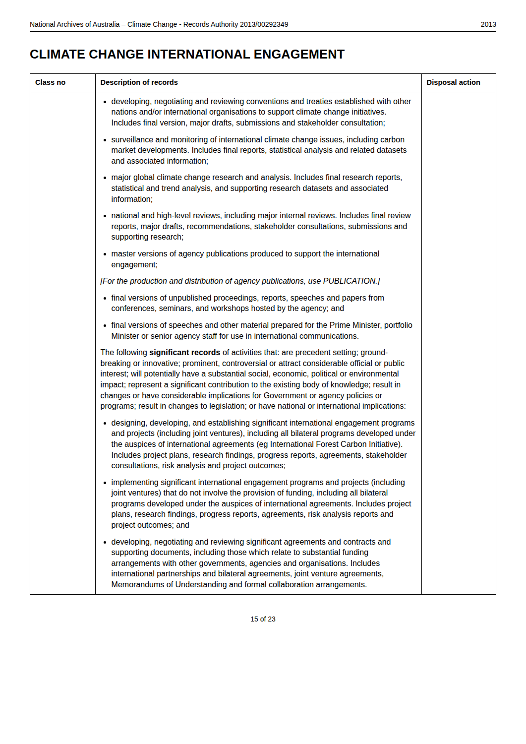National Archives of Australia – Climate Change - Records Authority 2013/00292349 2013
CLIMATE CHANGE INTERNATIONAL ENGAGEMENT
| Class no | Description of records | Disposal action |
| --- | --- | --- |
| | developing, negotiating and reviewing conventions and treaties established with other nations and/or international organisations to support climate change initiatives. Includes final version, major drafts, submissions and stakeholder consultation; surveillance and monitoring of international climate change issues, including carbon market developments. Includes final reports, statistical analysis and related datasets and associated information; major global climate change research and analysis. Includes final research reports, statistical and trend analysis, and supporting research datasets and associated information; national and high-level reviews, including major internal reviews. Includes final review reports, major drafts, recommendations, stakeholder consultations, submissions and supporting research; master versions of agency publications produced to support the international engagement; [For the production and distribution of agency publications, use PUBLICATION.] final versions of unpublished proceedings, reports, speeches and papers from conferences, seminars, and workshops hosted by the agency; and final versions of speeches and other material prepared for the Prime Minister, portfolio Minister or senior agency staff for use in international communications. The following significant records of activities that: are precedent setting; ground-breaking or innovative; prominent, controversial or attract considerable official or public interest; will potentially have a substantial social, economic, political or environmental impact; represent a significant contribution to the existing body of knowledge; result in changes or have considerable implications for Government or agency policies or programs; result in changes to legislation; or have national or international implications: designing, developing, and establishing significant international engagement programs and projects (including joint ventures), including all bilateral programs developed under the auspices of international agreements (eg International Forest Carbon Initiative). Includes project plans, research findings, progress reports, agreements, stakeholder consultations, risk analysis and project outcomes; implementing significant international engagement programs and projects (including joint ventures) that do not involve the provision of funding, including all bilateral programs developed under the auspices of international agreements. Includes project plans, research findings, progress reports, agreements, risk analysis reports and project outcomes; and developing, negotiating and reviewing significant agreements and contracts and supporting documents, including those which relate to substantial funding arrangements with other governments, agencies and organisations. Includes international partnerships and bilateral agreements, joint venture agreements, Memorandums of Understanding and formal collaboration arrangements. | |
15 of 23